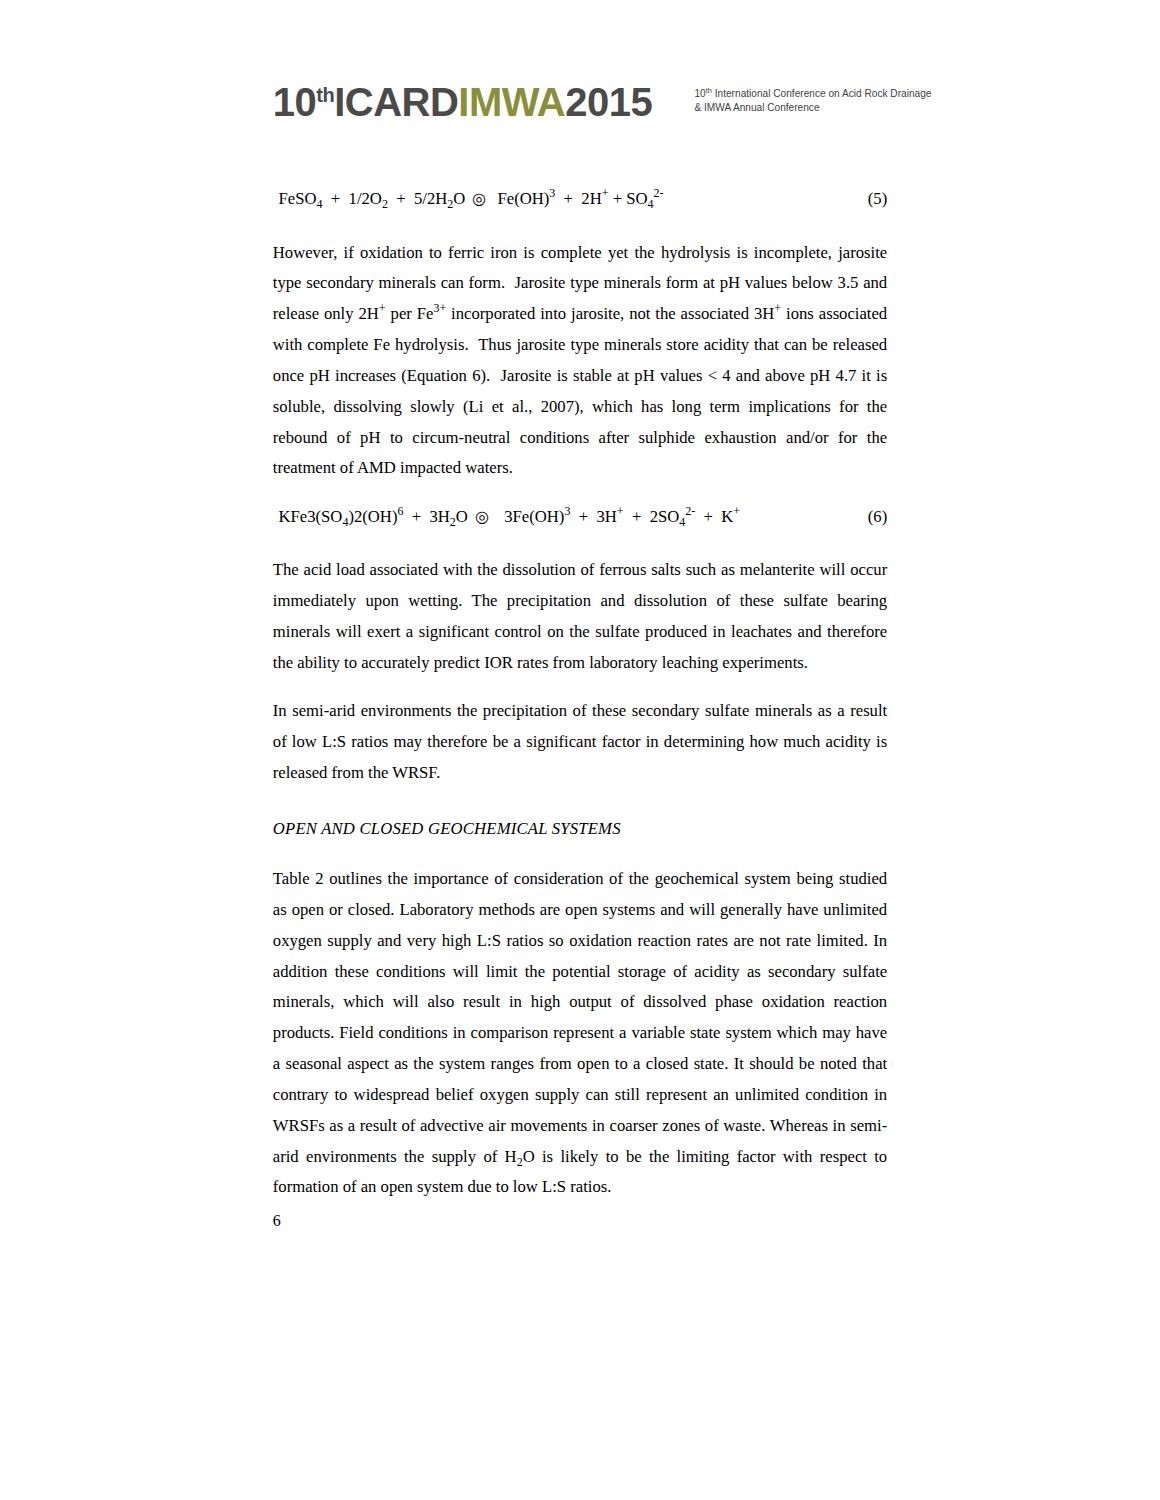10th ICARD IMWA 2015
10th International Conference on Acid Rock Drainage
& IMWA Annual Conference
FeSO4 + 1/2O2 + 5/2H2O ◎ Fe(OH)3 + 2H+ + SO42- (5)
However, if oxidation to ferric iron is complete yet the hydrolysis is incomplete, jarosite type secondary minerals can form. Jarosite type minerals form at pH values below 3.5 and release only 2H+ per Fe3+ incorporated into jarosite, not the associated 3H+ ions associated with complete Fe hydrolysis. Thus jarosite type minerals store acidity that can be released once pH increases (Equation 6). Jarosite is stable at pH values < 4 and above pH 4.7 it is soluble, dissolving slowly (Li et al., 2007), which has long term implications for the rebound of pH to circum-neutral conditions after sulphide exhaustion and/or for the treatment of AMD impacted waters.
KFe3(SO4)2(OH)6 + 3H2O ◎ 3Fe(OH)3 + 3H+ + 2SO42- + K+ (6)
The acid load associated with the dissolution of ferrous salts such as melanterite will occur immediately upon wetting. The precipitation and dissolution of these sulfate bearing minerals will exert a significant control on the sulfate produced in leachates and therefore the ability to accurately predict IOR rates from laboratory leaching experiments.
In semi-arid environments the precipitation of these secondary sulfate minerals as a result of low L:S ratios may therefore be a significant factor in determining how much acidity is released from the WRSF.
OPEN AND CLOSED GEOCHEMICAL SYSTEMS
Table 2 outlines the importance of consideration of the geochemical system being studied as open or closed. Laboratory methods are open systems and will generally have unlimited oxygen supply and very high L:S ratios so oxidation reaction rates are not rate limited. In addition these conditions will limit the potential storage of acidity as secondary sulfate minerals, which will also result in high output of dissolved phase oxidation reaction products. Field conditions in comparison represent a variable state system which may have a seasonal aspect as the system ranges from open to a closed state. It should be noted that contrary to widespread belief oxygen supply can still represent an unlimited condition in WRSFs as a result of advective air movements in coarser zones of waste. Whereas in semi-arid environments the supply of H2O is likely to be the limiting factor with respect to formation of an open system due to low L:S ratios.
6